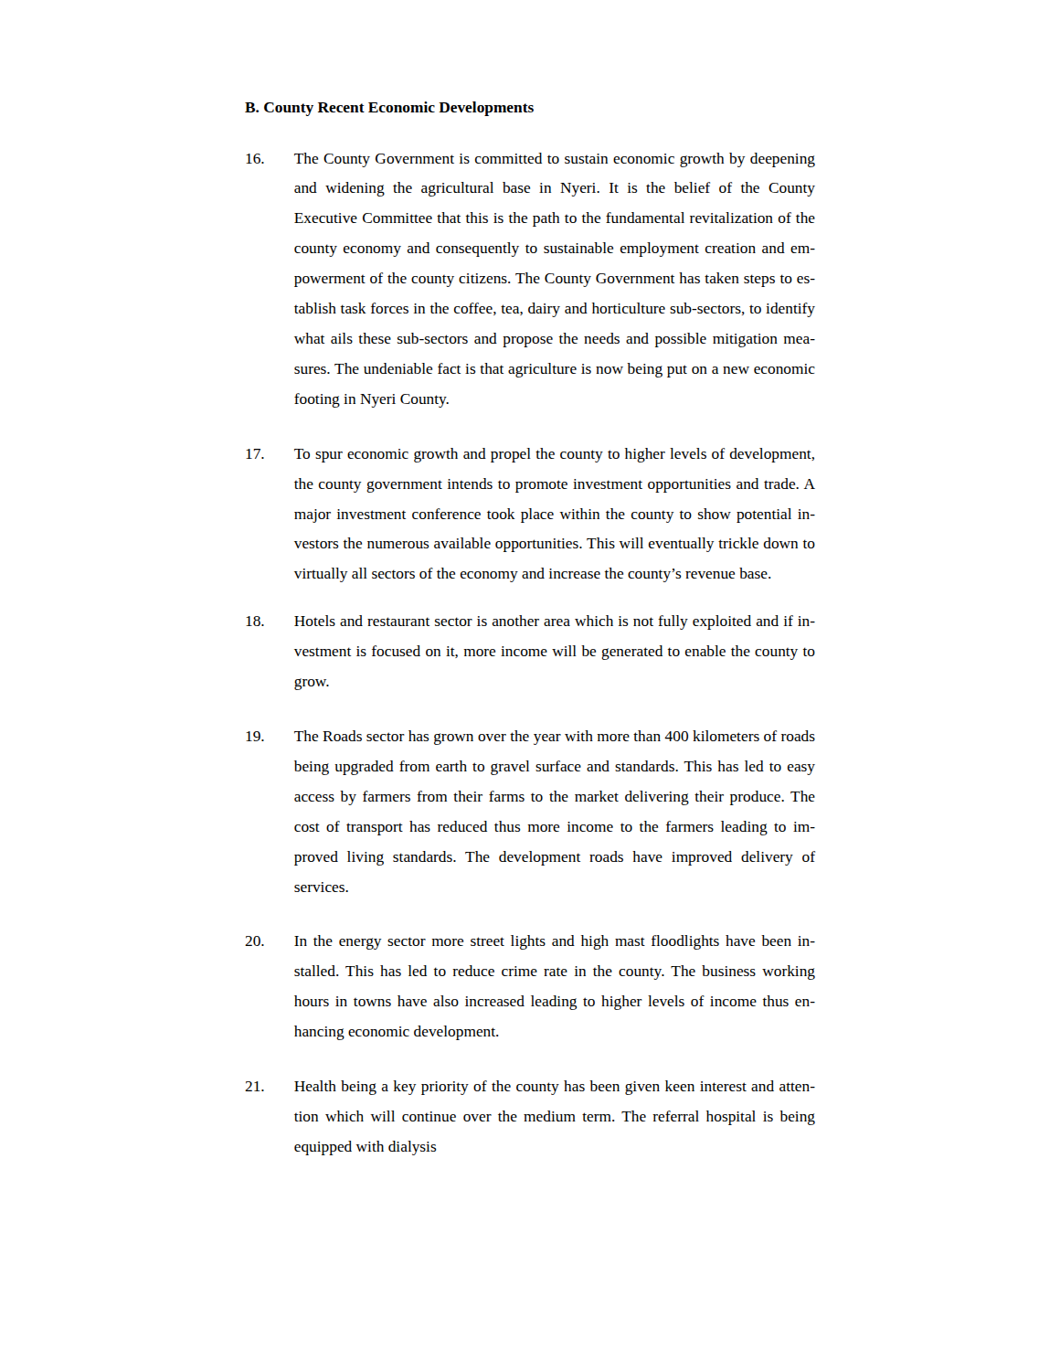B. County Recent Economic Developments
16.
The County Government is committed to sustain economic growth by deepening and widening the agricultural base in Nyeri. It is the belief of the County Executive Committee that this is the path to the fundamental revitalization of the county economy and consequently to sustainable employment creation and empowerment of the county citizens. The County Government has taken steps to establish task forces in the coffee, tea, dairy and horticulture sub-sectors, to identify what ails these sub-sectors and propose the needs and possible mitigation measures. The undeniable fact is that agriculture is now being put on a new economic footing in Nyeri County.
17.
To spur economic growth and propel the county to higher levels of development, the county government intends to promote investment opportunities and trade. A major investment conference took place within the county to show potential investors the numerous available opportunities. This will eventually trickle down to virtually all sectors of the economy and increase the county’s revenue base.
18.
Hotels and restaurant sector is another area which is not fully exploited and if investment is focused on it, more income will be generated to enable the county to grow.
19.
The Roads sector has grown over the year with more than 400 kilometers of roads being upgraded from earth to gravel surface and standards. This has led to easy access by farmers from their farms to the market delivering their produce. The cost of transport has reduced thus more income to the farmers leading to improved living standards. The development roads have improved delivery of services.
20.
In the energy sector more street lights and high mast floodlights have been installed. This has led to reduce crime rate in the county. The business working hours in towns have also increased leading to higher levels of income thus enhancing economic development.
21.
Health being a key priority of the county has been given keen interest and attention which will continue over the medium term. The referral hospital is being equipped with dialysis